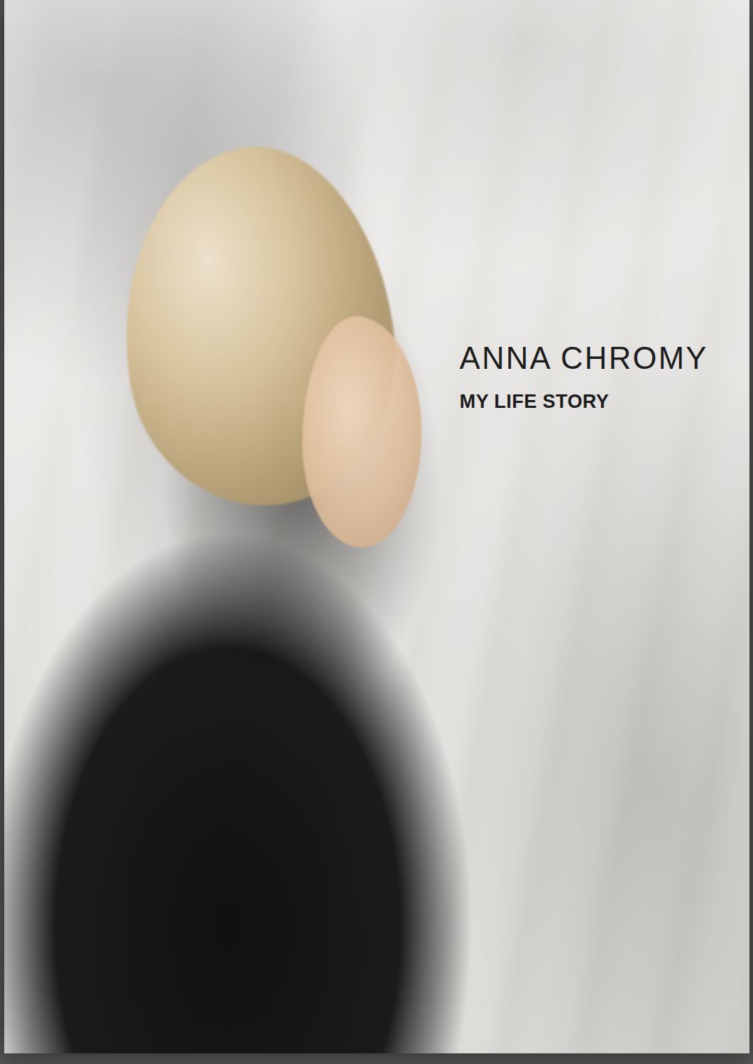ANNA CHROMY
MY LIFE STORY